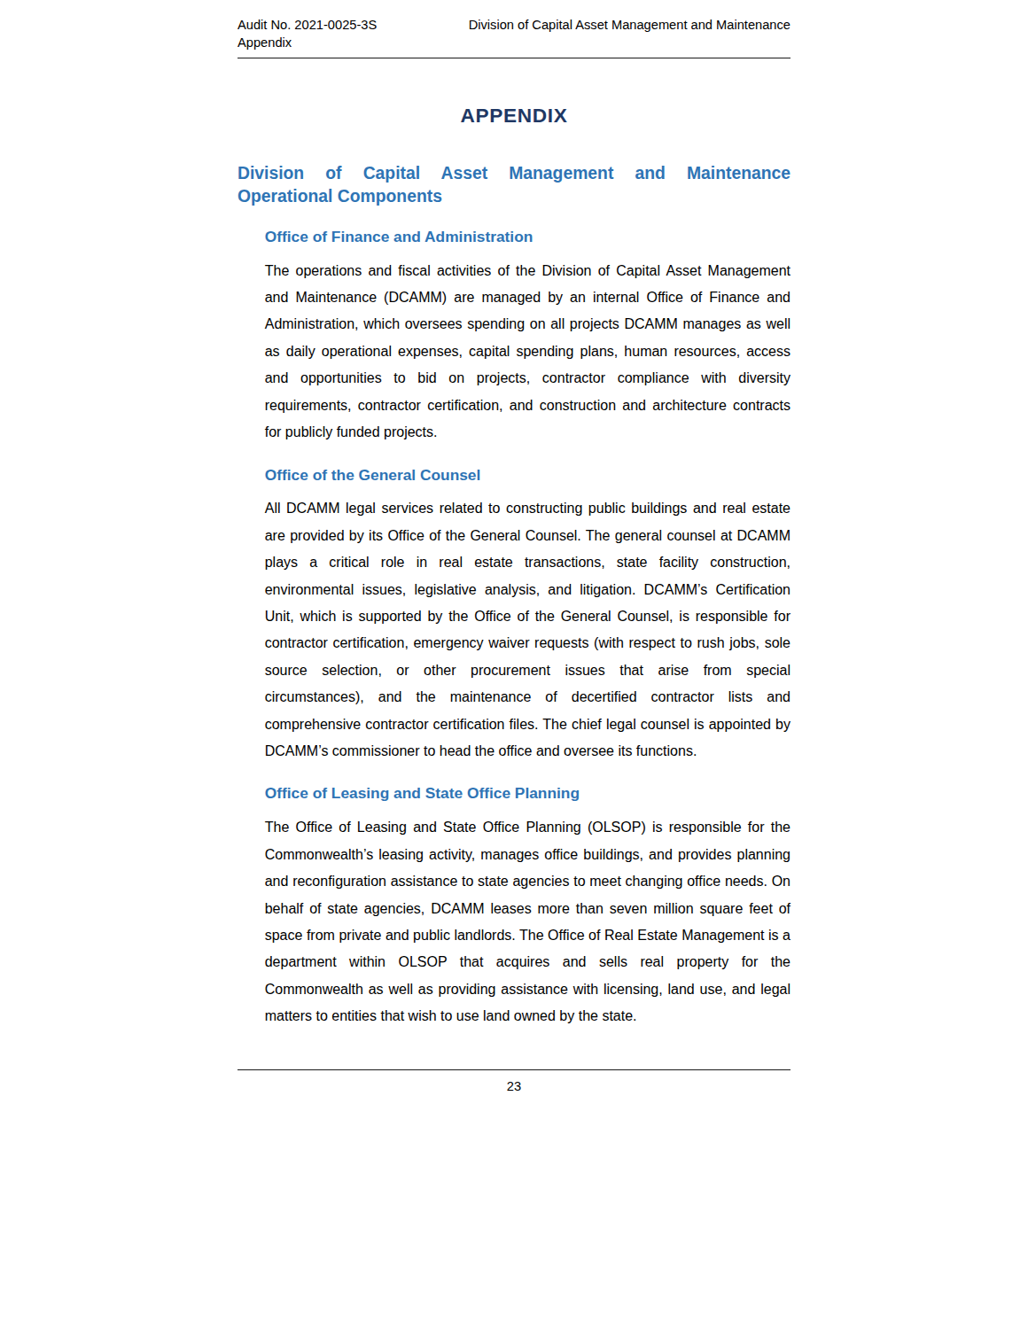Audit No. 2021-0025-3S
Appendix
Division of Capital Asset Management and Maintenance
APPENDIX
Division of Capital Asset Management and Maintenance Operational Components
Office of Finance and Administration
The operations and fiscal activities of the Division of Capital Asset Management and Maintenance (DCAMM) are managed by an internal Office of Finance and Administration, which oversees spending on all projects DCAMM manages as well as daily operational expenses, capital spending plans, human resources, access and opportunities to bid on projects, contractor compliance with diversity requirements, contractor certification, and construction and architecture contracts for publicly funded projects.
Office of the General Counsel
All DCAMM legal services related to constructing public buildings and real estate are provided by its Office of the General Counsel. The general counsel at DCAMM plays a critical role in real estate transactions, state facility construction, environmental issues, legislative analysis, and litigation. DCAMM’s Certification Unit, which is supported by the Office of the General Counsel, is responsible for contractor certification, emergency waiver requests (with respect to rush jobs, sole source selection, or other procurement issues that arise from special circumstances), and the maintenance of decertified contractor lists and comprehensive contractor certification files. The chief legal counsel is appointed by DCAMM’s commissioner to head the office and oversee its functions.
Office of Leasing and State Office Planning
The Office of Leasing and State Office Planning (OLSOP) is responsible for the Commonwealth’s leasing activity, manages office buildings, and provides planning and reconfiguration assistance to state agencies to meet changing office needs. On behalf of state agencies, DCAMM leases more than seven million square feet of space from private and public landlords. The Office of Real Estate Management is a department within OLSOP that acquires and sells real property for the Commonwealth as well as providing assistance with licensing, land use, and legal matters to entities that wish to use land owned by the state.
23